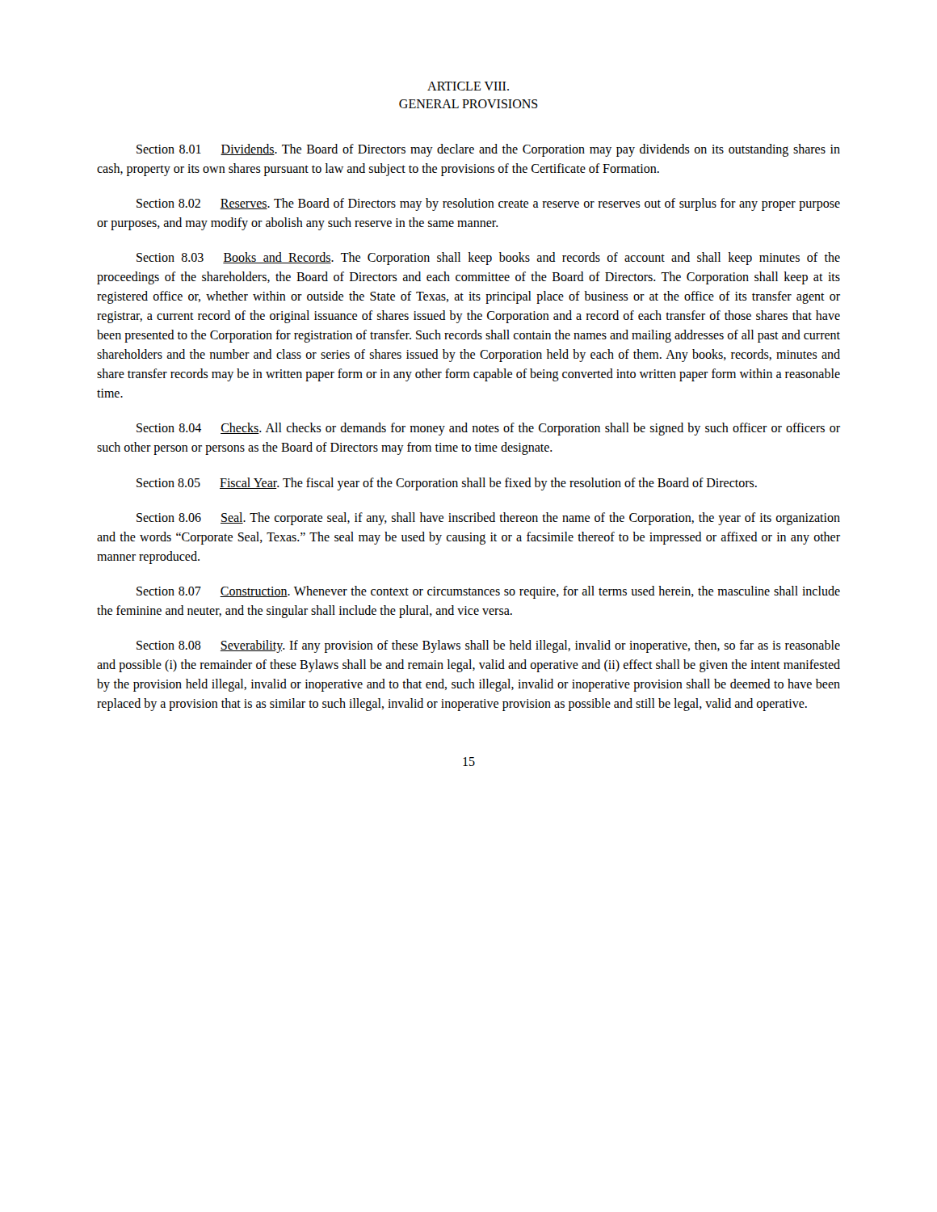ARTICLE VIII.
GENERAL PROVISIONS
Section 8.01 Dividends. The Board of Directors may declare and the Corporation may pay dividends on its outstanding shares in cash, property or its own shares pursuant to law and subject to the provisions of the Certificate of Formation.
Section 8.02 Reserves. The Board of Directors may by resolution create a reserve or reserves out of surplus for any proper purpose or purposes, and may modify or abolish any such reserve in the same manner.
Section 8.03 Books and Records. The Corporation shall keep books and records of account and shall keep minutes of the proceedings of the shareholders, the Board of Directors and each committee of the Board of Directors. The Corporation shall keep at its registered office or, whether within or outside the State of Texas, at its principal place of business or at the office of its transfer agent or registrar, a current record of the original issuance of shares issued by the Corporation and a record of each transfer of those shares that have been presented to the Corporation for registration of transfer. Such records shall contain the names and mailing addresses of all past and current shareholders and the number and class or series of shares issued by the Corporation held by each of them. Any books, records, minutes and share transfer records may be in written paper form or in any other form capable of being converted into written paper form within a reasonable time.
Section 8.04 Checks. All checks or demands for money and notes of the Corporation shall be signed by such officer or officers or such other person or persons as the Board of Directors may from time to time designate.
Section 8.05 Fiscal Year. The fiscal year of the Corporation shall be fixed by the resolution of the Board of Directors.
Section 8.06 Seal. The corporate seal, if any, shall have inscribed thereon the name of the Corporation, the year of its organization and the words “Corporate Seal, Texas.” The seal may be used by causing it or a facsimile thereof to be impressed or affixed or in any other manner reproduced.
Section 8.07 Construction. Whenever the context or circumstances so require, for all terms used herein, the masculine shall include the feminine and neuter, and the singular shall include the plural, and vice versa.
Section 8.08 Severability. If any provision of these Bylaws shall be held illegal, invalid or inoperative, then, so far as is reasonable and possible (i) the remainder of these Bylaws shall be and remain legal, valid and operative and (ii) effect shall be given the intent manifested by the provision held illegal, invalid or inoperative and to that end, such illegal, invalid or inoperative provision shall be deemed to have been replaced by a provision that is as similar to such illegal, invalid or inoperative provision as possible and still be legal, valid and operative.
15